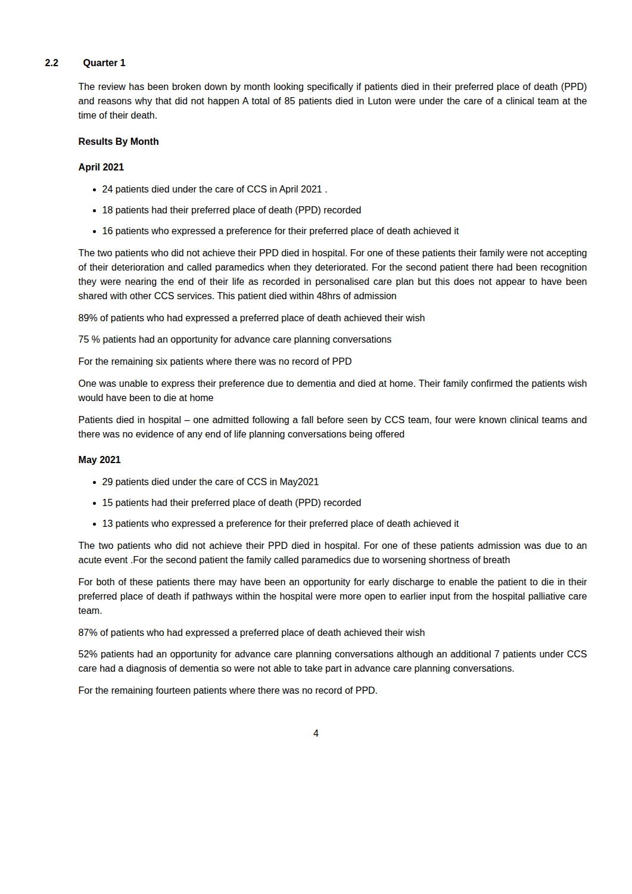2.2 Quarter 1
The review has been broken down by month looking specifically if patients died in their preferred place of death (PPD) and reasons why that did not happen A total of 85 patients died in Luton were under the care of a clinical team at the time of their death.
Results By Month
April 2021
24 patients died under the care of CCS in April 2021 .
18 patients had their preferred place of death (PPD) recorded
16 patients who expressed a preference for their preferred place of death achieved it
The two patients who did not achieve their PPD died in hospital. For one of these patients their family were not accepting of their deterioration and called paramedics when they deteriorated. For the second patient there had been recognition they were nearing the end of their life as recorded in personalised care plan but this does not appear to have been shared with other CCS services. This patient died within 48hrs of admission
89% of patients who had expressed a preferred place of death achieved their wish
75 % patients had an opportunity for advance care planning conversations
For the remaining six patients where there was no record of PPD
One was unable to express their preference due to dementia and died at home. Their family confirmed the patients wish would have been to die at home
Patients died in hospital – one admitted following a fall before seen by CCS team, four were known clinical teams and there was no evidence of any end of life planning conversations being offered
May 2021
29 patients died under the care of CCS in May2021
15 patients had their preferred place of death (PPD) recorded
13 patients who expressed a preference for their preferred place of death achieved it
The two patients who did not achieve their PPD died in hospital. For one of these patients admission was due to an acute event .For the second patient the family called paramedics due to worsening shortness of breath
For both of these patients there may have been an opportunity for early discharge to enable the patient to die in their preferred place of death if pathways within the hospital were more open to earlier input from the hospital palliative care team.
87% of patients who had expressed a preferred place of death achieved their wish
52% patients had an opportunity for advance care planning conversations although an additional 7 patients under CCS care had a diagnosis of dementia so were not able to take part in advance care planning conversations.
For the remaining fourteen patients where there was no record of PPD.
4